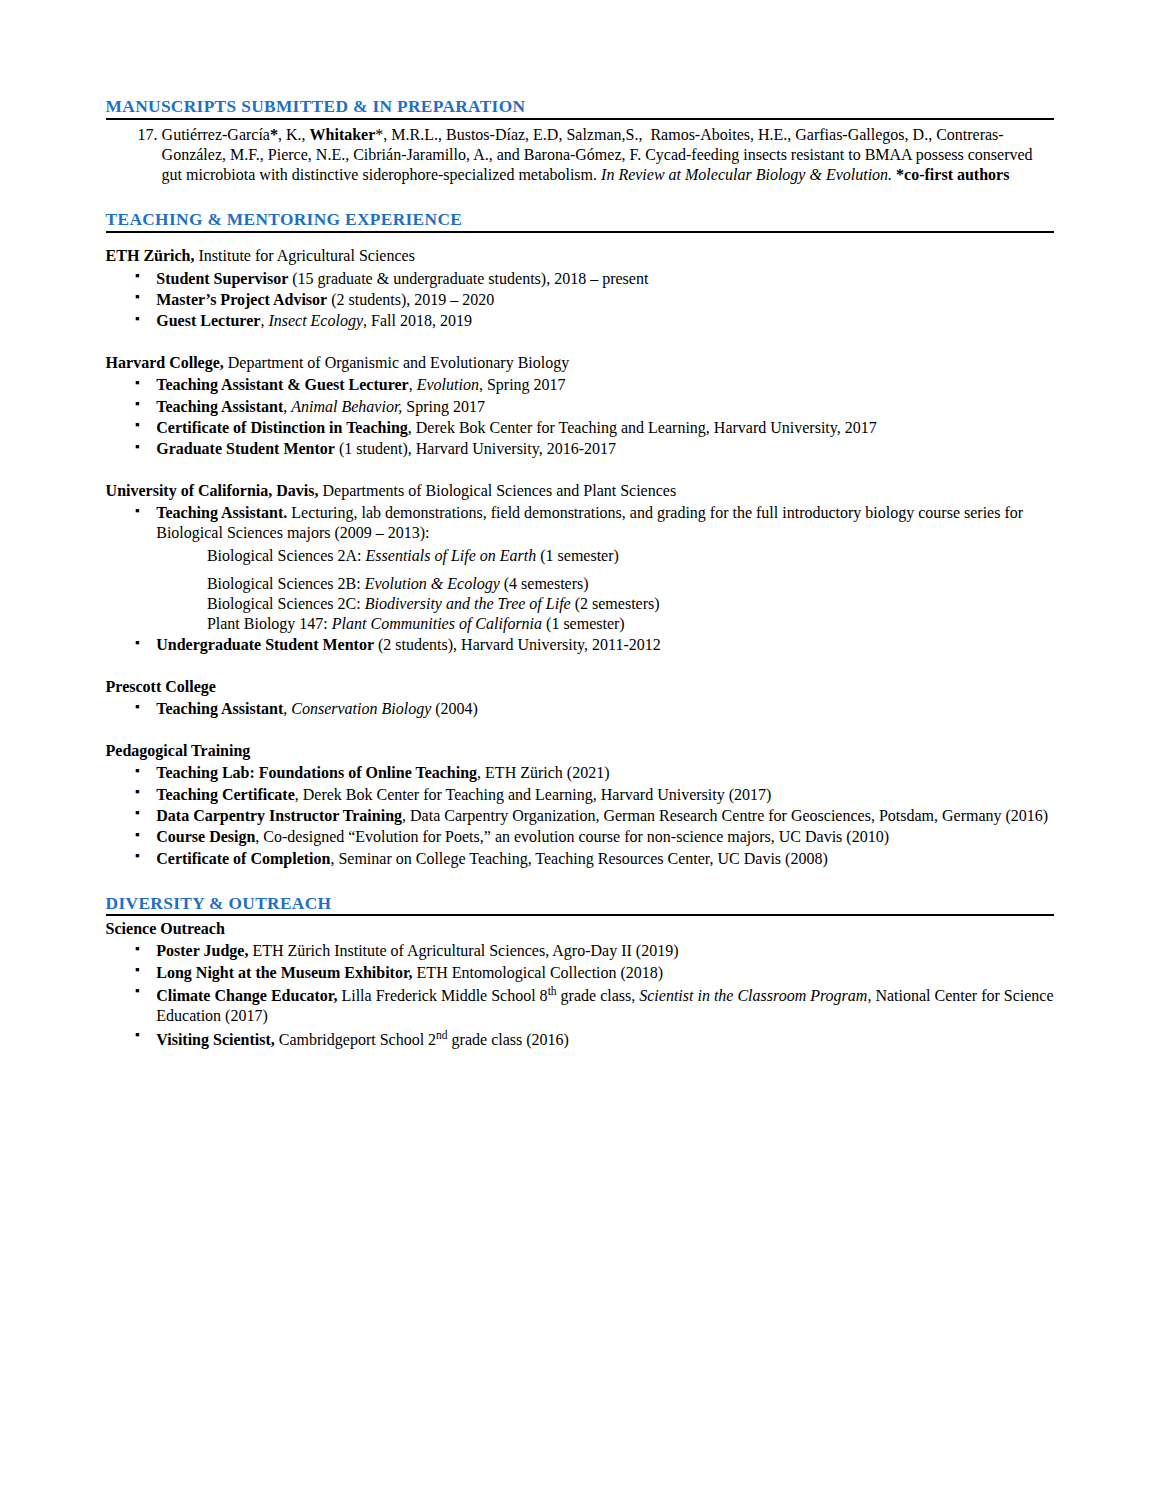Manuscripts Submitted & In Preparation
Gutiérrez-García*, K., Whitaker*, M.R.L., Bustos-Díaz, E.D, Salzman,S., Ramos-Aboites, H.E., Garfias-Gallegos, D., Contreras-González, M.F., Pierce, N.E., Cibrián-Jaramillo, A., and Barona-Gómez, F. Cycad-feeding insects resistant to BMAA possess conserved gut microbiota with distinctive siderophore-specialized metabolism. In Review at Molecular Biology & Evolution. *co-first authors
Teaching & Mentoring Experience
ETH Zürich, Institute for Agricultural Sciences
Student Supervisor (15 graduate & undergraduate students), 2018 – present
Master’s Project Advisor (2 students), 2019 – 2020
Guest Lecturer, Insect Ecology, Fall 2018, 2019
Harvard College, Department of Organismic and Evolutionary Biology
Teaching Assistant & Guest Lecturer, Evolution, Spring 2017
Teaching Assistant, Animal Behavior, Spring 2017
Certificate of Distinction in Teaching, Derek Bok Center for Teaching and Learning, Harvard University, 2017
Graduate Student Mentor (1 student), Harvard University, 2016-2017
University of California, Davis, Departments of Biological Sciences and Plant Sciences
Teaching Assistant. Lecturing, lab demonstrations, field demonstrations, and grading for the full introductory biology course series for Biological Sciences majors (2009 – 2013):
Biological Sciences 2A: Essentials of Life on Earth (1 semester)
Biological Sciences 2B: Evolution & Ecology (4 semesters)
Biological Sciences 2C: Biodiversity and the Tree of Life (2 semesters)
Plant Biology 147: Plant Communities of California (1 semester)
Undergraduate Student Mentor (2 students), Harvard University, 2011-2012
Prescott College
Teaching Assistant, Conservation Biology (2004)
Pedagogical Training
Teaching Lab: Foundations of Online Teaching, ETH Zürich (2021)
Teaching Certificate, Derek Bok Center for Teaching and Learning, Harvard University (2017)
Data Carpentry Instructor Training, Data Carpentry Organization, German Research Centre for Geosciences, Potsdam, Germany (2016)
Course Design, Co-designed “Evolution for Poets,” an evolution course for non-science majors, UC Davis (2010)
Certificate of Completion, Seminar on College Teaching, Teaching Resources Center, UC Davis (2008)
Diversity & Outreach
Science Outreach
Poster Judge, ETH Zürich Institute of Agricultural Sciences, Agro-Day II (2019)
Long Night at the Museum Exhibitor, ETH Entomological Collection (2018)
Climate Change Educator, Lilla Frederick Middle School 8th grade class, Scientist in the Classroom Program, National Center for Science Education (2017)
Visiting Scientist, Cambridgeport School 2nd grade class (2016)